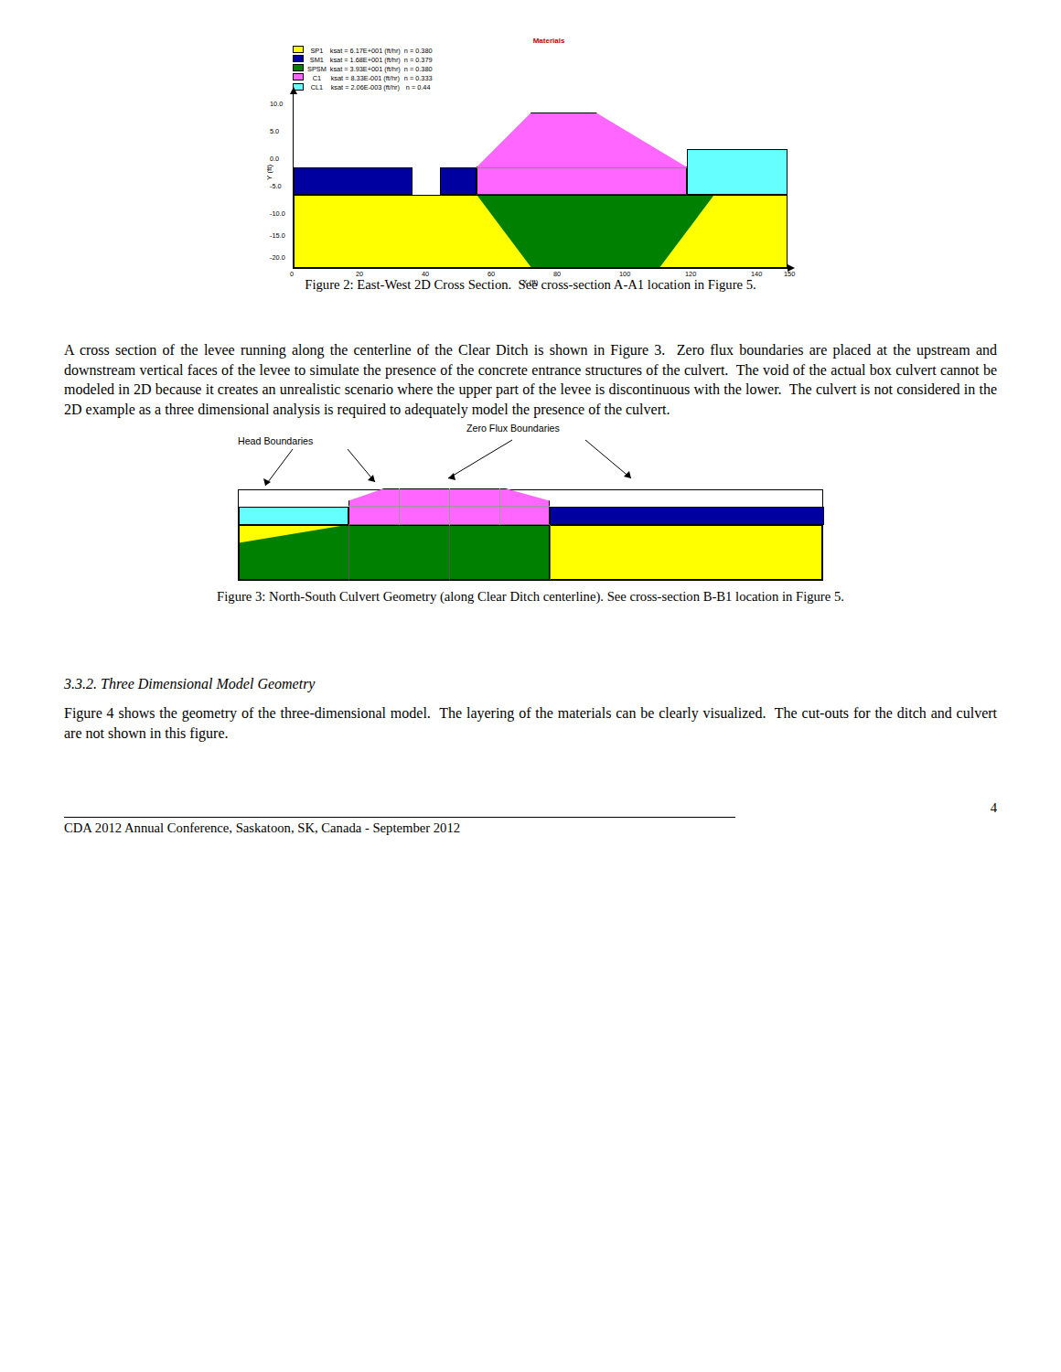Materials
| | SP1 | ksat = 6.17E+001 (ft/hr) | n = 0.380 |
| | SM1 | ksat = 1.68E+001 (ft/hr) | n = 0.379 |
| | SPSM | ksat = 3.93E+001 (ft/hr) | n = 0.380 |
| | C1 | ksat = 8.33E-001 (ft/hr) | n = 0.333 |
| | CL1 | ksat = 2.06E-003 (ft/hr) | n = 0.44 |
Y (ft)
X (ft)
10.0
5.0
0.0
-5.0
-10.0
-15.0
-20.0
0
20
40
60
80
100
120
140
150
Figure 2: East-West 2D Cross Section. See cross-section A-A1 location in Figure 5.
A cross section of the levee running along the centerline of the Clear Ditch is shown in Figure 3. Zero flux boundaries are placed at the upstream and downstream vertical faces of the levee to simulate the presence of the concrete entrance structures of the culvert. The void of the actual box culvert cannot be modeled in 2D because it creates an unrealistic scenario where the upper part of the levee is discontinuous with the lower. The culvert is not considered in the 2D example as a three dimensional analysis is required to adequately model the presence of the culvert.
Head Boundaries
Zero Flux Boundaries
Figure 3: North-South Culvert Geometry (along Clear Ditch centerline). See cross-section B-B1 location in Figure 5.
3.3.2. Three Dimensional Model Geometry
Figure 4 shows the geometry of the three-dimensional model. The layering of the materials can be clearly visualized. The cut-outs for the ditch and culvert are not shown in this figure.
4
CDA 2012 Annual Conference, Saskatoon, SK, Canada - September 2012